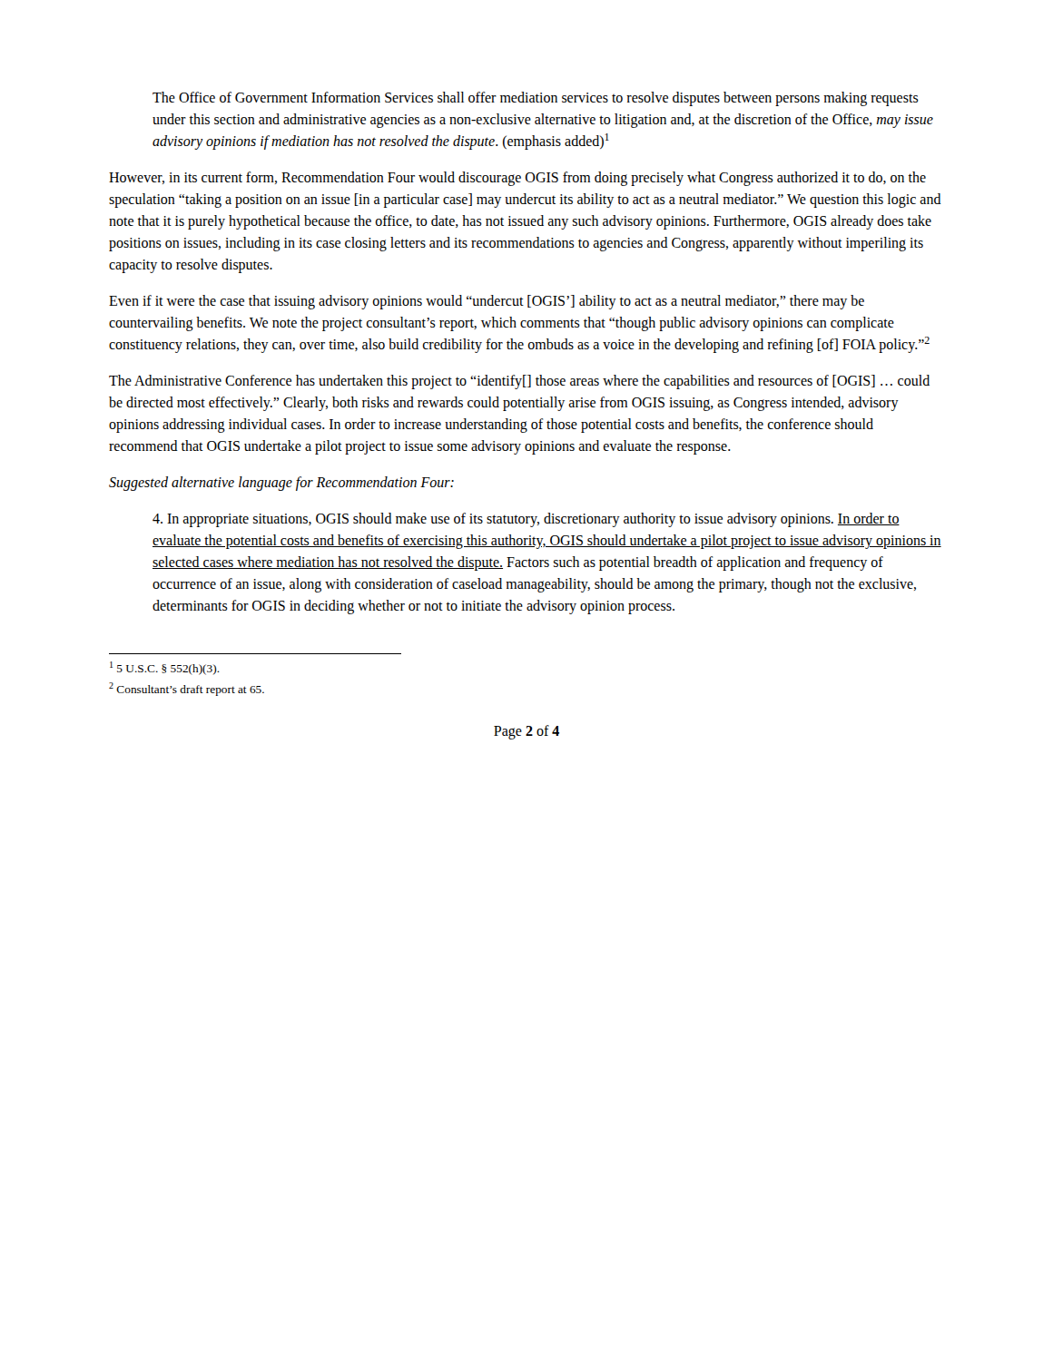The Office of Government Information Services shall offer mediation services to resolve disputes between persons making requests under this section and administrative agencies as a non-exclusive alternative to litigation and, at the discretion of the Office, may issue advisory opinions if mediation has not resolved the dispute. (emphasis added)1
However, in its current form, Recommendation Four would discourage OGIS from doing precisely what Congress authorized it to do, on the speculation “taking a position on an issue [in a particular case] may undercut its ability to act as a neutral mediator.” We question this logic and note that it is purely hypothetical because the office, to date, has not issued any such advisory opinions. Furthermore, OGIS already does take positions on issues, including in its case closing letters and its recommendations to agencies and Congress, apparently without imperiling its capacity to resolve disputes.
Even if it were the case that issuing advisory opinions would “undercut [OGIS’] ability to act as a neutral mediator,” there may be countervailing benefits. We note the project consultant’s report, which comments that “though public advisory opinions can complicate constituency relations, they can, over time, also build credibility for the ombuds as a voice in the developing and refining [of] FOIA policy.”2
The Administrative Conference has undertaken this project to “identify[] those areas where the capabilities and resources of [OGIS] … could be directed most effectively.” Clearly, both risks and rewards could potentially arise from OGIS issuing, as Congress intended, advisory opinions addressing individual cases. In order to increase understanding of those potential costs and benefits, the conference should recommend that OGIS undertake a pilot project to issue some advisory opinions and evaluate the response.
Suggested alternative language for Recommendation Four:
4. In appropriate situations, OGIS should make use of its statutory, discretionary authority to issue advisory opinions. In order to evaluate the potential costs and benefits of exercising this authority, OGIS should undertake a pilot project to issue advisory opinions in selected cases where mediation has not resolved the dispute. Factors such as potential breadth of application and frequency of occurrence of an issue, along with consideration of caseload manageability, should be among the primary, though not the exclusive, determinants for OGIS in deciding whether or not to initiate the advisory opinion process.
1 5 U.S.C. § 552(h)(3).
2 Consultant’s draft report at 65.
Page 2 of 4